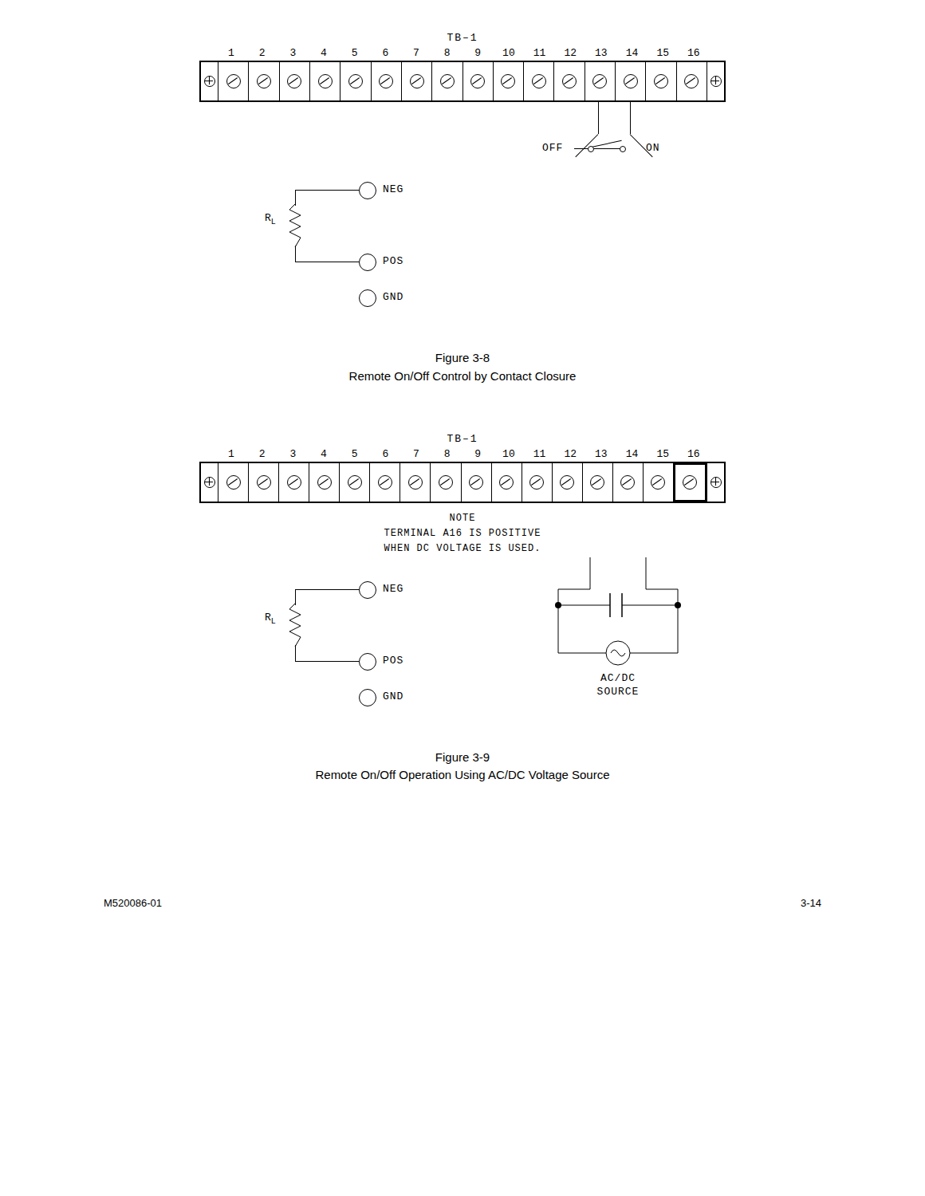TB–1
12345678910111213141516
OFF
ON
RL
NEG
POS
GND
Figure 3-8
Remote On/Off Control by Contact Closure
TB–1
12345678910111213141516
NOTE
TERMINAL A16 IS POSITIVE
WHEN DC VOLTAGE IS USED.
RL
NEG
POS
GND
AC/DC SOURCE
Figure 3-9
Remote On/Off Operation Using AC/DC Voltage Source
M520086-01 3-14